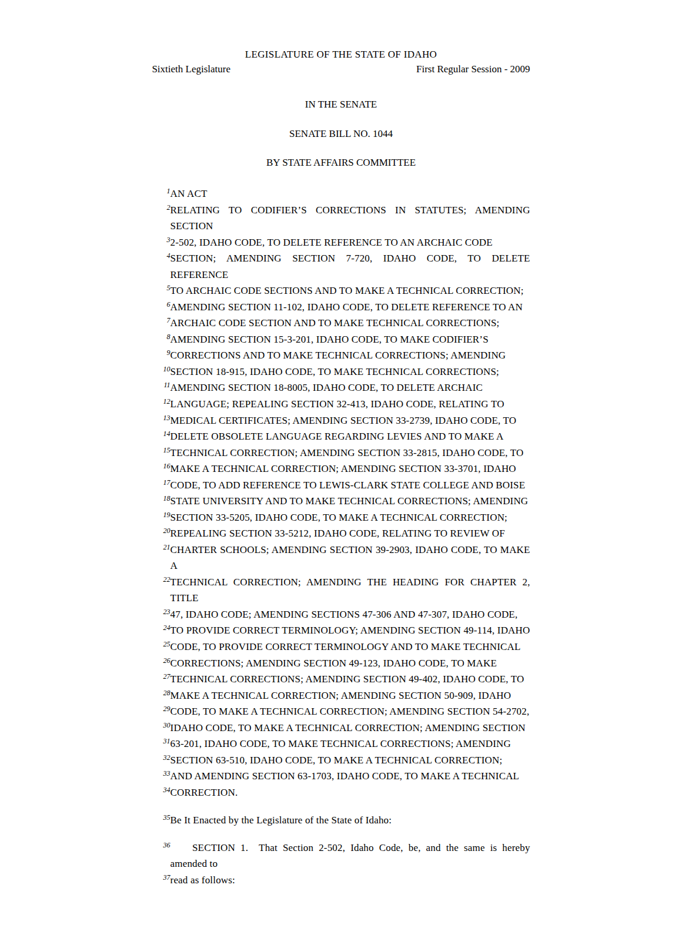LEGISLATURE OF THE STATE OF IDAHO
Sixtieth Legislature First Regular Session - 2009
IN THE SENATE
SENATE BILL NO. 1044
BY STATE AFFAIRS COMMITTEE
| 1 | AN ACT |
| 2 | RELATING TO CODIFIER’S CORRECTIONS IN STATUTES; AMENDING SECTION |
| 3 | 2-502, IDAHO CODE, TO DELETE REFERENCE TO AN ARCHAIC CODE |
| 4 | SECTION; AMENDING SECTION 7-720, IDAHO CODE, TO DELETE REFERENCE |
| 5 | TO ARCHAIC CODE SECTIONS AND TO MAKE A TECHNICAL CORRECTION; |
| 6 | AMENDING SECTION 11-102, IDAHO CODE, TO DELETE REFERENCE TO AN |
| 7 | ARCHAIC CODE SECTION AND TO MAKE TECHNICAL CORRECTIONS; |
| 8 | AMENDING SECTION 15-3-201, IDAHO CODE, TO MAKE CODIFIER’S |
| 9 | CORRECTIONS AND TO MAKE TECHNICAL CORRECTIONS; AMENDING |
| 10 | SECTION 18-915, IDAHO CODE, TO MAKE TECHNICAL CORRECTIONS; |
| 11 | AMENDING SECTION 18-8005, IDAHO CODE, TO DELETE ARCHAIC |
| 12 | LANGUAGE; REPEALING SECTION 32-413, IDAHO CODE, RELATING TO |
| 13 | MEDICAL CERTIFICATES; AMENDING SECTION 33-2739, IDAHO CODE, TO |
| 14 | DELETE OBSOLETE LANGUAGE REGARDING LEVIES AND TO MAKE A |
| 15 | TECHNICAL CORRECTION; AMENDING SECTION 33-2815, IDAHO CODE, TO |
| 16 | MAKE A TECHNICAL CORRECTION; AMENDING SECTION 33-3701, IDAHO |
| 17 | CODE, TO ADD REFERENCE TO LEWIS-CLARK STATE COLLEGE AND BOISE |
| 18 | STATE UNIVERSITY AND TO MAKE TECHNICAL CORRECTIONS; AMENDING |
| 19 | SECTION 33-5205, IDAHO CODE, TO MAKE A TECHNICAL CORRECTION; |
| 20 | REPEALING SECTION 33-5212, IDAHO CODE, RELATING TO REVIEW OF |
| 21 | CHARTER SCHOOLS; AMENDING SECTION 39-2903, IDAHO CODE, TO MAKE A |
| 22 | TECHNICAL CORRECTION; AMENDING THE HEADING FOR CHAPTER 2, TITLE |
| 23 | 47, IDAHO CODE; AMENDING SECTIONS 47-306 AND 47-307, IDAHO CODE, |
| 24 | TO PROVIDE CORRECT TERMINOLOGY; AMENDING SECTION 49-114, IDAHO |
| 25 | CODE, TO PROVIDE CORRECT TERMINOLOGY AND TO MAKE TECHNICAL |
| 26 | CORRECTIONS; AMENDING SECTION 49-123, IDAHO CODE, TO MAKE |
| 27 | TECHNICAL CORRECTIONS; AMENDING SECTION 49-402, IDAHO CODE, TO |
| 28 | MAKE A TECHNICAL CORRECTION; AMENDING SECTION 50-909, IDAHO |
| 29 | CODE, TO MAKE A TECHNICAL CORRECTION; AMENDING SECTION 54-2702, |
| 30 | IDAHO CODE, TO MAKE A TECHNICAL CORRECTION; AMENDING SECTION |
| 31 | 63-201, IDAHO CODE, TO MAKE TECHNICAL CORRECTIONS; AMENDING |
| 32 | SECTION 63-510, IDAHO CODE, TO MAKE A TECHNICAL CORRECTION; |
| 33 | AND AMENDING SECTION 63-1703, IDAHO CODE, TO MAKE A TECHNICAL |
| 34 | CORRECTION. |
| 35 | Be It Enacted by the Legislature of the State of Idaho: |
| 36 | SECTION 1. That Section 2-502, Idaho Code, be, and the same is hereby amended to |
| 37 | read as follows: |